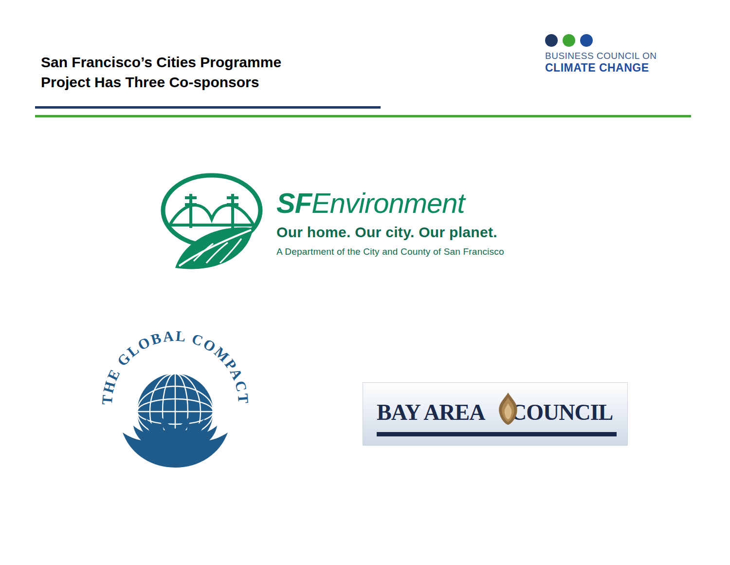San Francisco’s Cities Programme
Project Has Three Co-sponsors
BUSINESS COUNCIL ON
CLIMATE CHANGE
SFEnvironment
Our home. Our city. Our planet.
A Department of the City and County of San Francisco
THE GLOBAL COMPACT
BAY AREA COUNCIL